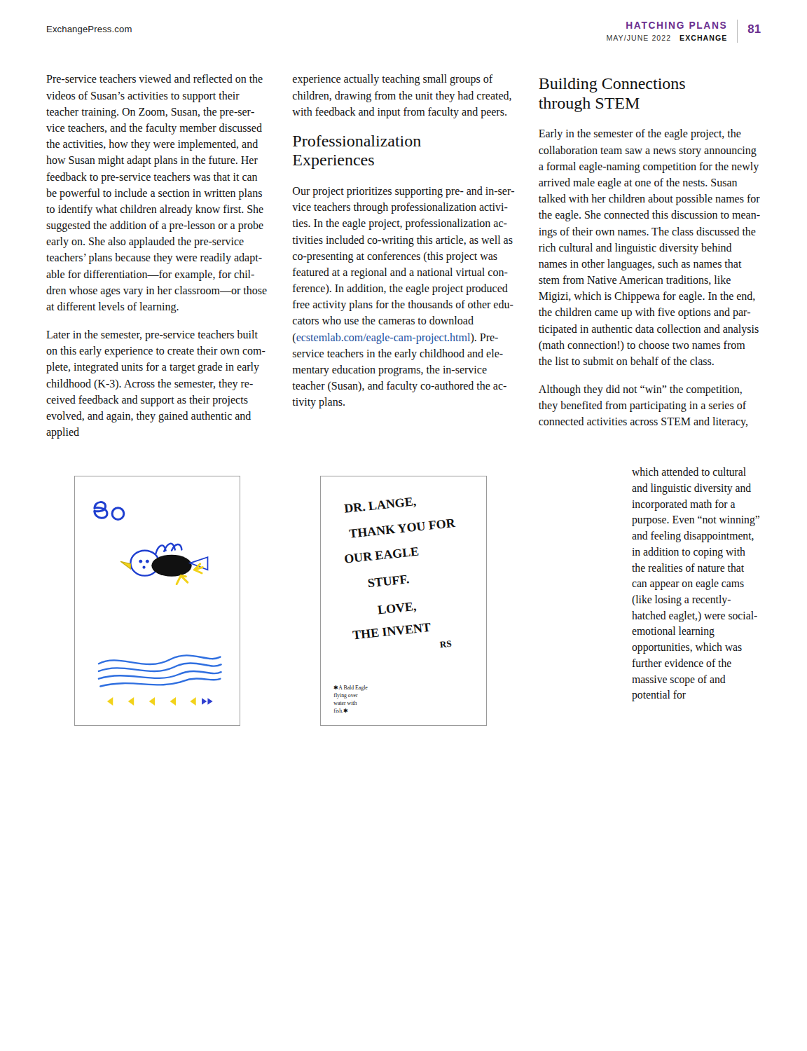ExchangePress.com
Hatching Plans
May/June 2022 Exchange
81
Pre-service teachers viewed and reflected on the videos of Susan’s activities to support their teacher training. On Zoom, Susan, the pre-service teachers, and the faculty member discussed the activities, how they were implemented, and how Susan might adapt plans in the future. Her feedback to pre-service teachers was that it can be powerful to include a section in written plans to identify what children already know first. She suggested the addition of a pre-lesson or a probe early on. She also applauded the pre-service teachers’ plans because they were readily adaptable for differentiation—for example, for children whose ages vary in her classroom—or those at different levels of learning.
Later in the semester, pre-service teachers built on this early experience to create their own complete, integrated units for a target grade in early childhood (K-3). Across the semester, they received feedback and support as their projects evolved, and again, they gained authentic and applied
experience actually teaching small groups of children, drawing from the unit they had created, with feedback and input from faculty and peers.
Professionalization
Experiences
Our project prioritizes supporting pre- and in-service teachers through professionalization activities. In the eagle project, professionalization activities included co-writing this article, as well as co-presenting at conferences (this project was featured at a regional and a national virtual conference). In addition, the eagle project produced free activity plans for the thousands of other educators who use the cameras to download (ecstemlab.com/eagle-cam-project.html). Pre-service teachers in the early childhood and elementary education programs, the in-service teacher (Susan), and faculty co-authored the activity plans.
Building Connections
through STEM
Early in the semester of the eagle project, the collaboration team saw a news story announcing a formal eagle-naming competition for the newly arrived male eagle at one of the nests. Susan talked with her children about possible names for the eagle. She connected this discussion to meanings of their own names. The class discussed the rich cultural and linguistic diversity behind names in other languages, such as names that stem from Native American traditions, like Migizi, which is Chippewa for eagle. In the end, the children came up with five options and participated in authentic data collection and analysis (math connection!) to choose two names from the list to submit on behalf of the class.
Although they did not “win” the competition, they benefited from participating in a series of connected activities across STEM and literacy,
Child's drawing: a bald eagle flying over water with fish
Handwritten note: Dr. Lange, thank you for our eagle stuff. Love, the Invent Rs DR. LANGE, THANK YOU FOR OUR EAGLE STUFF. LOVE, THE INVENT RS ✱A Bald Eagle flying over water with fish.✱
which attended to cultural and linguistic diversity and incorporated math for a purpose. Even “not winning” and feeling disappointment, in addition to coping with the realities of nature that can appear on eagle cams (like losing a recently-hatched eaglet,) were social-emotional learning opportunities, which was further evidence of the massive scope of and potential for